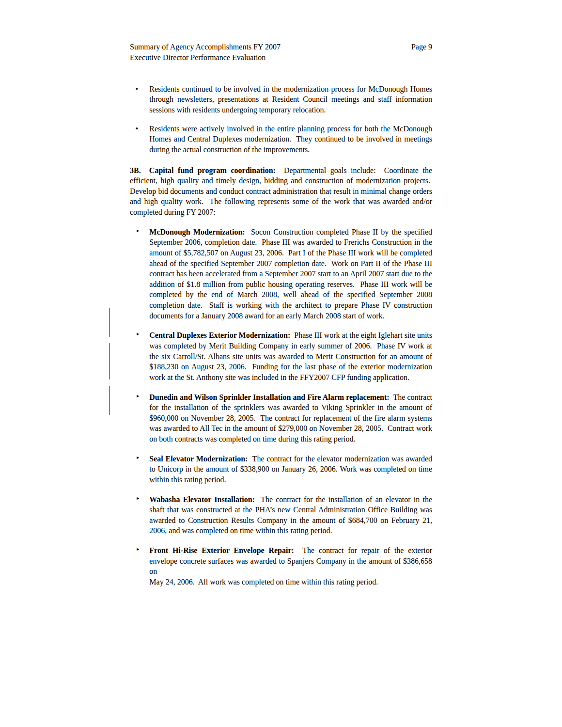Summary of Agency Accomplishments FY 2007
Page 9
Executive Director Performance Evaluation
Residents continued to be involved in the modernization process for McDonough Homes through newsletters, presentations at Resident Council meetings and staff information sessions with residents undergoing temporary relocation.
Residents were actively involved in the entire planning process for both the McDonough Homes and Central Duplexes modernization. They continued to be involved in meetings during the actual construction of the improvements.
3B. Capital fund program coordination: Departmental goals include: Coordinate the efficient, high quality and timely design, bidding and construction of modernization projects. Develop bid documents and conduct contract administration that result in minimal change orders and high quality work. The following represents some of the work that was awarded and/or completed during FY 2007:
McDonough Modernization: Socon Construction completed Phase II by the specified September 2006, completion date. Phase III was awarded to Frerichs Construction in the amount of $5,782,507 on August 23, 2006. Part I of the Phase III work will be completed ahead of the specified September 2007 completion date. Work on Part II of the Phase III contract has been accelerated from a September 2007 start to an April 2007 start due to the addition of $1.8 million from public housing operating reserves. Phase III work will be completed by the end of March 2008, well ahead of the specified September 2008 completion date. Staff is working with the architect to prepare Phase IV construction documents for a January 2008 award for an early March 2008 start of work.
Central Duplexes Exterior Modernization: Phase III work at the eight Iglehart site units was completed by Merit Building Company in early summer of 2006. Phase IV work at the six Carroll/St. Albans site units was awarded to Merit Construction for an amount of $188,230 on August 23, 2006. Funding for the last phase of the exterior modernization work at the St. Anthony site was included in the FFY2007 CFP funding application.
Dunedin and Wilson Sprinkler Installation and Fire Alarm replacement: The contract for the installation of the sprinklers was awarded to Viking Sprinkler in the amount of $960,000 on November 28, 2005. The contract for replacement of the fire alarm systems was awarded to All Tec in the amount of $279,000 on November 28, 2005. Contract work on both contracts was completed on time during this rating period.
Seal Elevator Modernization: The contract for the elevator modernization was awarded to Unicorp in the amount of $338,900 on January 26, 2006. Work was completed on time within this rating period.
Wabasha Elevator Installation: The contract for the installation of an elevator in the shaft that was constructed at the PHA’s new Central Administration Office Building was awarded to Construction Results Company in the amount of $684,700 on February 21, 2006, and was completed on time within this rating period.
Front Hi-Rise Exterior Envelope Repair: The contract for repair of the exterior envelope concrete surfaces was awarded to Spanjers Company in the amount of $386,658 on
May 24, 2006. All work was completed on time within this rating period.